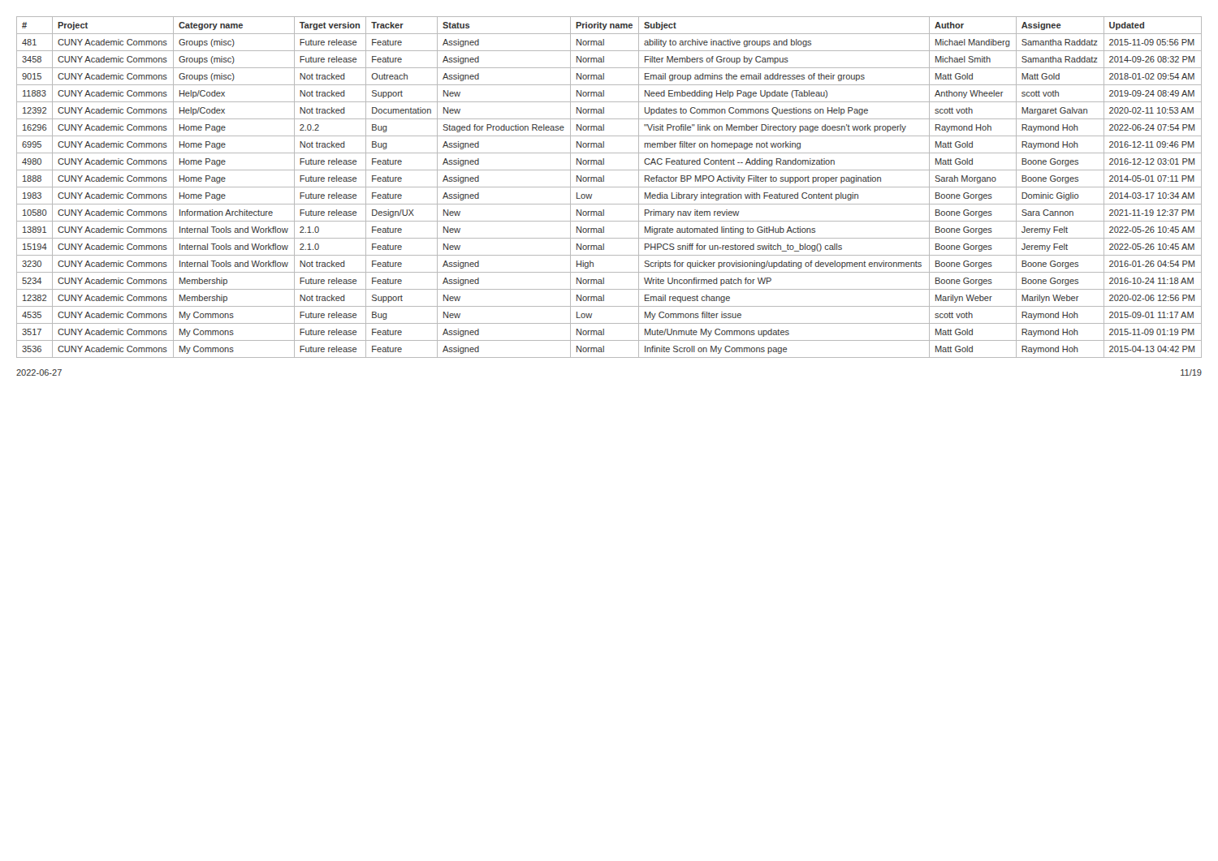| # | Project | Category name | Target version | Tracker | Status | Priority name | Subject | Author | Assignee | Updated |
| --- | --- | --- | --- | --- | --- | --- | --- | --- | --- | --- |
| 481 | CUNY Academic Commons | Groups (misc) | Future release | Feature | Assigned | Normal | ability to archive inactive groups and blogs | Michael Mandiberg | Samantha Raddatz | 2015-11-09 05:56 PM |
| 3458 | CUNY Academic Commons | Groups (misc) | Future release | Feature | Assigned | Normal | Filter Members of Group by Campus | Michael Smith | Samantha Raddatz | 2014-09-26 08:32 PM |
| 9015 | CUNY Academic Commons | Groups (misc) | Not tracked | Outreach | Assigned | Normal | Email group admins the email addresses of their groups | Matt Gold | Matt Gold | 2018-01-02 09:54 AM |
| 11883 | CUNY Academic Commons | Help/Codex | Not tracked | Support | New | Normal | Need Embedding Help Page Update (Tableau) | Anthony Wheeler | scott voth | 2019-09-24 08:49 AM |
| 12392 | CUNY Academic Commons | Help/Codex | Not tracked | Documentation | New | Normal | Updates to Common Commons Questions on Help Page | scott voth | Margaret Galvan | 2020-02-11 10:53 AM |
| 16296 | CUNY Academic Commons | Home Page | 2.0.2 | Bug | Staged for Production Release | Normal | "Visit Profile" link on Member Directory page doesn't work properly | Raymond Hoh | Raymond Hoh | 2022-06-24 07:54 PM |
| 6995 | CUNY Academic Commons | Home Page | Not tracked | Bug | Assigned | Normal | member filter on homepage not working | Matt Gold | Raymond Hoh | 2016-12-11 09:46 PM |
| 4980 | CUNY Academic Commons | Home Page | Future release | Feature | Assigned | Normal | CAC Featured Content -- Adding Randomization | Matt Gold | Boone Gorges | 2016-12-12 03:01 PM |
| 1888 | CUNY Academic Commons | Home Page | Future release | Feature | Assigned | Normal | Refactor BP MPO Activity Filter to support proper pagination | Sarah Morgano | Boone Gorges | 2014-05-01 07:11 PM |
| 1983 | CUNY Academic Commons | Home Page | Future release | Feature | Assigned | Low | Media Library integration with Featured Content plugin | Boone Gorges | Dominic Giglio | 2014-03-17 10:34 AM |
| 10580 | CUNY Academic Commons | Information Architecture | Future release | Design/UX | New | Normal | Primary nav item review | Boone Gorges | Sara Cannon | 2021-11-19 12:37 PM |
| 13891 | CUNY Academic Commons | Internal Tools and Workflow | 2.1.0 | Feature | New | Normal | Migrate automated linting to GitHub Actions | Boone Gorges | Jeremy Felt | 2022-05-26 10:45 AM |
| 15194 | CUNY Academic Commons | Internal Tools and Workflow | 2.1.0 | Feature | New | Normal | PHPCS sniff for un-restored switch_to_blog() calls | Boone Gorges | Jeremy Felt | 2022-05-26 10:45 AM |
| 3230 | CUNY Academic Commons | Internal Tools and Workflow | Not tracked | Feature | Assigned | High | Scripts for quicker provisioning/updating of development environments | Boone Gorges | Boone Gorges | 2016-01-26 04:54 PM |
| 5234 | CUNY Academic Commons | Membership | Future release | Feature | Assigned | Normal | Write Unconfirmed patch for WP | Boone Gorges | Boone Gorges | 2016-10-24 11:18 AM |
| 12382 | CUNY Academic Commons | Membership | Not tracked | Support | New | Normal | Email request change | Marilyn Weber | Marilyn Weber | 2020-02-06 12:56 PM |
| 4535 | CUNY Academic Commons | My Commons | Future release | Bug | New | Low | My Commons filter issue | scott voth | Raymond Hoh | 2015-09-01 11:17 AM |
| 3517 | CUNY Academic Commons | My Commons | Future release | Feature | Assigned | Normal | Mute/Unmute My Commons updates | Matt Gold | Raymond Hoh | 2015-11-09 01:19 PM |
| 3536 | CUNY Academic Commons | My Commons | Future release | Feature | Assigned | Normal | Infinite Scroll on My Commons page | Matt Gold | Raymond Hoh | 2015-04-13 04:42 PM |
2022-06-27 11/19